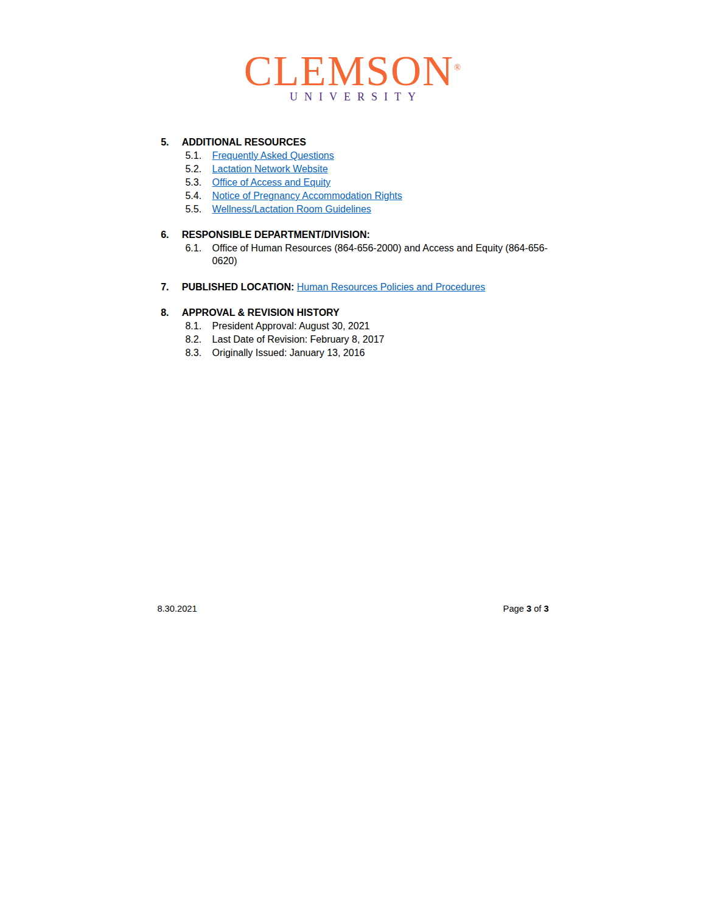CLEMSON® UNIVERSITY
5. ADDITIONAL RESOURCES
5.1. Frequently Asked Questions
5.2. Lactation Network Website
5.3. Office of Access and Equity
5.4. Notice of Pregnancy Accommodation Rights
5.5. Wellness/Lactation Room Guidelines
6. RESPONSIBLE DEPARTMENT/DIVISION:
6.1. Office of Human Resources (864-656-2000) and Access and Equity (864-656-0620)
7. PUBLISHED LOCATION: Human Resources Policies and Procedures
8. APPROVAL & REVISION HISTORY
8.1. President Approval: August 30, 2021
8.2. Last Date of Revision: February 8, 2017
8.3. Originally Issued: January 13, 2016
8.30.2021
Page 3 of 3